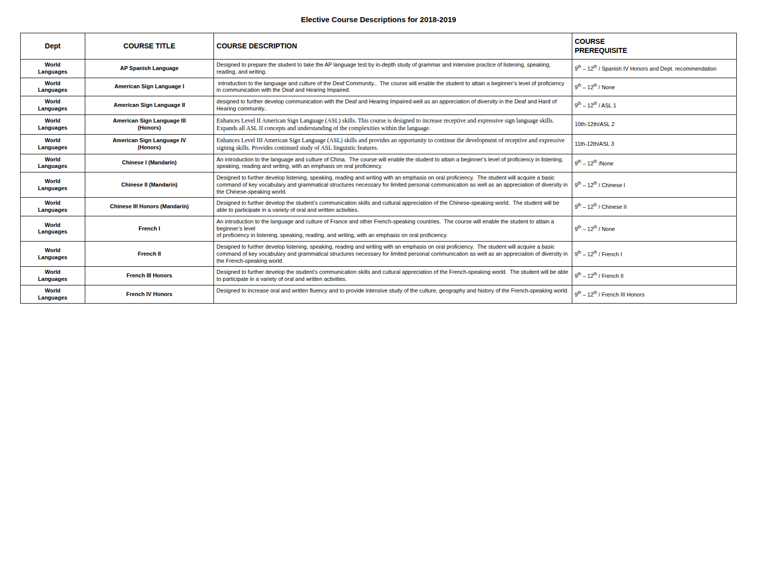Elective Course Descriptions for 2018-2019
| Dept | COURSE TITLE | COURSE DESCRIPTION | COURSE PREREQUISITE |
| --- | --- | --- | --- |
| World Languages | AP Spanish Language | Designed to prepare the student to take the AP language test by in-depth study of grammar and intensive practice of listening, speaking, reading, and writing. | 9 th – 12 th / Spanish IV Honors and Dept. recommendation |
| World Languages | American Sign Language I | introduction to the language and culture of the Deaf Community.. The course will enable the student to attain a beginner’s level of proficiency in communication with the Deaf and Hearing Impaired. | 9 th – 12 th / None |
| World Languages | American Sign Language II | designed to further develop communication with the Deaf and Hearing Impaired well as an appreciation of diversity in the Deaf and Hard of Hearing community.. | 9 th – 12 th / ASL 1 |
| World Languages | American Sign Language III (Honors) | Enhances Level II American Sign Language (ASL) skills. This course is designed to increase receptive and expressive sign language skills. Expands all ASL II concepts and understanding of the complexities within the language. | 10th-12th/ASL 2 |
| World Languages | American Sign Language IV (Honors) | Enhances Level III American Sign Language (ASL) skills and provides an opportunity to continue the development of receptive and expressive signing skills. Provides continued study of ASL linguistic features. | 11th-12th/ASL 3 |
| World Languages | Chinese I (Mandarin) | An introduction to the language and culture of China. The course will enable the student to attain a beginner’s level of proficiency in listening, speaking, reading and writing, with an emphasis on oral proficiency. | 9 th – 12 th /None |
| World Languages | Chinese II (Mandarin) | Designed to further develop listening, speaking, reading and writing with an emphasis on oral proficiency. The student will acquire a basic command of key vocabulary and grammatical structures necessary for limited personal communication as well as an appreciation of diversity in the Chinese-speaking world. | 9 th – 12 th / Chinese I |
| World Languages | Chinese III Honors (Mandarin) | Designed to further develop the student’s communication skills and cultural appreciation of the Chinese-speaking world. The student will be able to participate in a variety of oral and written activities. | 9 th – 12 th / Chinese II |
| World Languages | French I | An introduction to the language and culture of France and other French-speaking countries. The course will enable the student to attain a beginner’s level of proficiency in listening, speaking, reading, and writing, with an emphasis on oral proficiency. | 9 th – 12 th / None |
| World Languages | French II | Designed to further develop listening, speaking, reading and writing with an emphasis on oral proficiency. The student will acquire a basic command of key vocabulary and grammatical structures necessary for limited personal communication as well as an appreciation of diversity in the French-speaking world. | 9 th – 12 th / French I |
| World Languages | French III Honors | Designed to further develop the student’s communication skills and cultural appreciation of the French-speaking world. The student will be able to participate in a variety of oral and written activities. | 9 th – 12 th / French II |
| World Languages | French IV Honors | Designed to increase oral and written fluency and to provide intensive study of the culture, geography and history of the French-speaking world. | 9 th – 12 th / French III Honors |